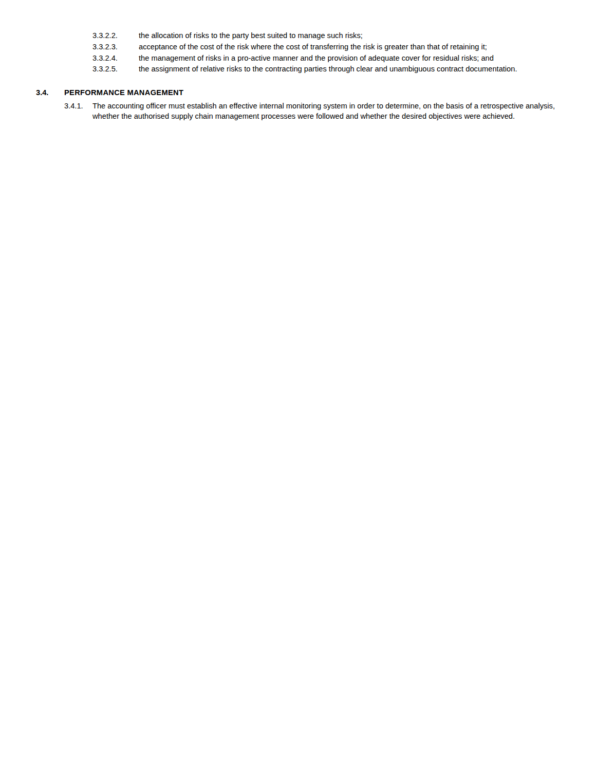3.3.2.2.
the allocation of risks to the party best suited to manage such risks;
3.3.2.3.
acceptance of the cost of the risk where the cost of transferring the risk is greater than that of retaining it;
3.3.2.4.
the management of risks in a pro-active manner and the provision of adequate cover for residual risks; and
3.3.2.5.
the assignment of relative risks to the contracting parties through clear and unambiguous contract documentation.
3.4.
PERFORMANCE MANAGEMENT
3.4.1.
The accounting officer must establish an effective internal monitoring system in order to determine, on the basis of a retrospective analysis, whether the authorised supply chain management processes were followed and whether the desired objectives were achieved.